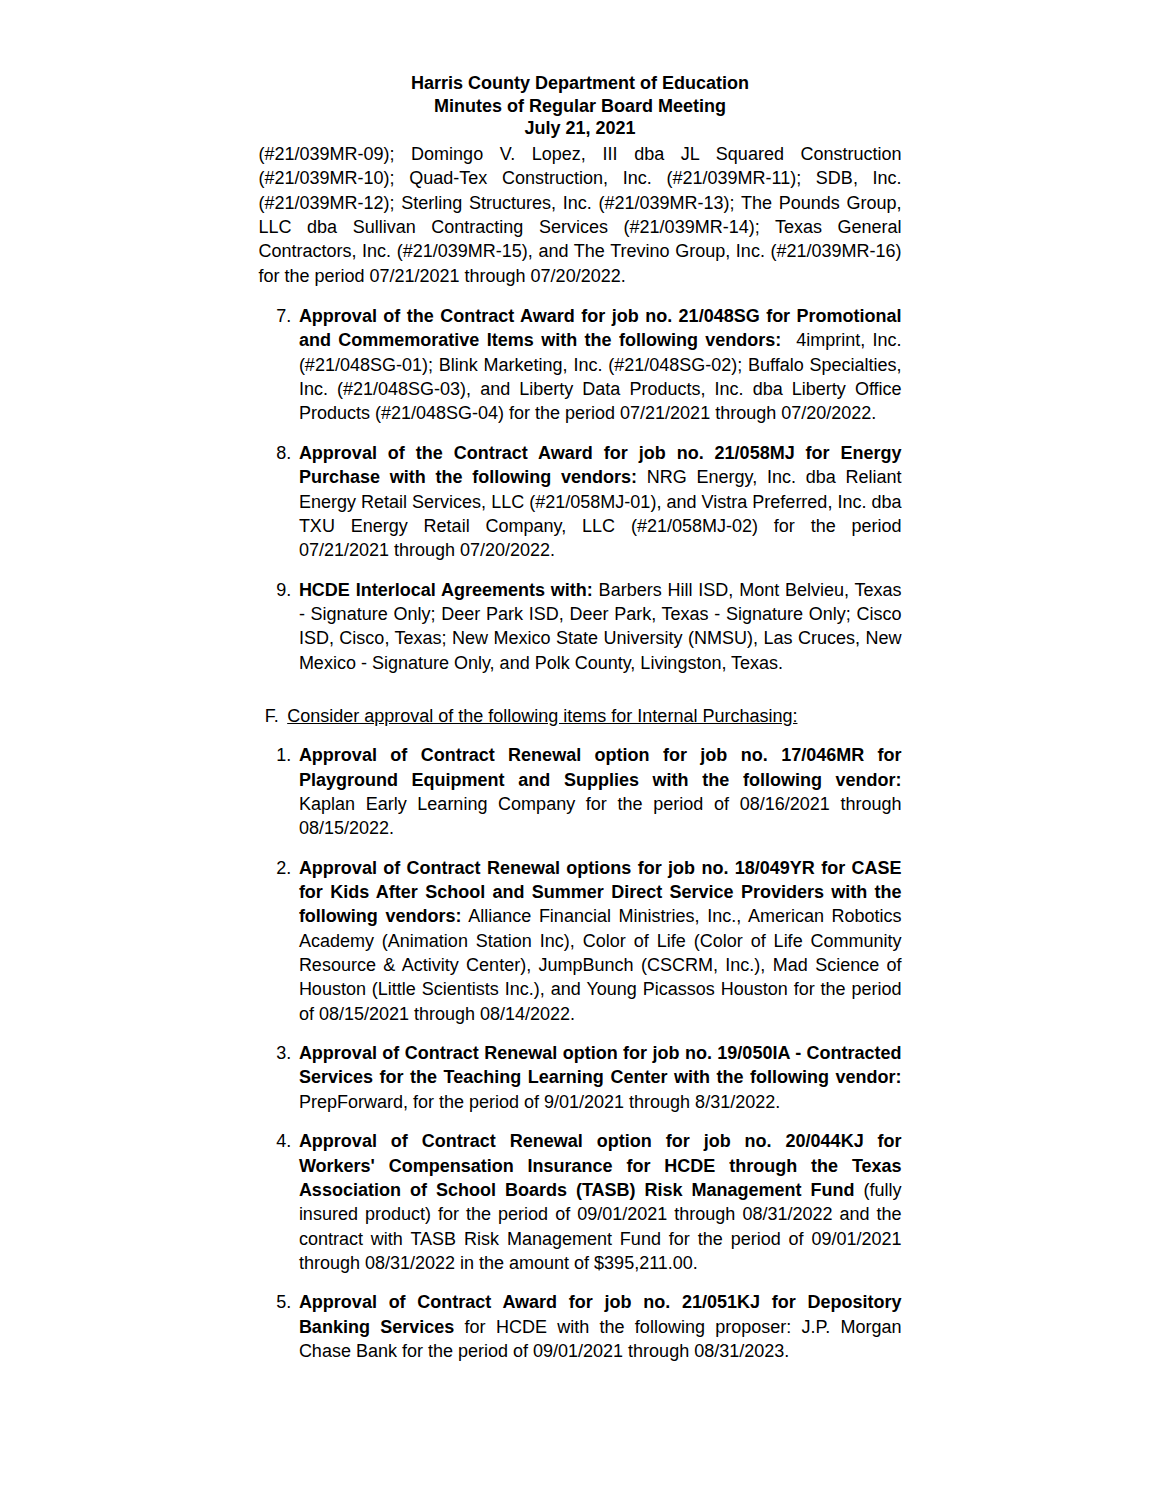Harris County Department of Education
Minutes of Regular Board Meeting
July 21, 2021
(#21/039MR-09); Domingo V. Lopez, III dba JL Squared Construction (#21/039MR-10); Quad-Tex Construction, Inc. (#21/039MR-11); SDB, Inc. (#21/039MR-12); Sterling Structures, Inc. (#21/039MR-13); The Pounds Group, LLC dba Sullivan Contracting Services (#21/039MR-14); Texas General Contractors, Inc. (#21/039MR-15), and The Trevino Group, Inc. (#21/039MR-16) for the period 07/21/2021 through 07/20/2022.
Approval of the Contract Award for job no. 21/048SG for Promotional and Commemorative Items with the following vendors: 4imprint, Inc. (#21/048SG-01); Blink Marketing, Inc. (#21/048SG-02); Buffalo Specialties, Inc. (#21/048SG-03), and Liberty Data Products, Inc. dba Liberty Office Products (#21/048SG-04) for the period 07/21/2021 through 07/20/2022.
Approval of the Contract Award for job no. 21/058MJ for Energy Purchase with the following vendors: NRG Energy, Inc. dba Reliant Energy Retail Services, LLC (#21/058MJ-01), and Vistra Preferred, Inc. dba TXU Energy Retail Company, LLC (#21/058MJ-02) for the period 07/21/2021 through 07/20/2022.
HCDE Interlocal Agreements with: Barbers Hill ISD, Mont Belvieu, Texas - Signature Only; Deer Park ISD, Deer Park, Texas - Signature Only; Cisco ISD, Cisco, Texas; New Mexico State University (NMSU), Las Cruces, New Mexico - Signature Only, and Polk County, Livingston, Texas.
F. Consider approval of the following items for Internal Purchasing:
Approval of Contract Renewal option for job no. 17/046MR for Playground Equipment and Supplies with the following vendor: Kaplan Early Learning Company for the period of 08/16/2021 through 08/15/2022.
Approval of Contract Renewal options for job no. 18/049YR for CASE for Kids After School and Summer Direct Service Providers with the following vendors: Alliance Financial Ministries, Inc., American Robotics Academy (Animation Station Inc), Color of Life (Color of Life Community Resource & Activity Center), JumpBunch (CSCRM, Inc.), Mad Science of Houston (Little Scientists Inc.), and Young Picassos Houston for the period of 08/15/2021 through 08/14/2022.
Approval of Contract Renewal option for job no. 19/050IA - Contracted Services for the Teaching Learning Center with the following vendor: PrepForward, for the period of 9/01/2021 through 8/31/2022.
Approval of Contract Renewal option for job no. 20/044KJ for Workers' Compensation Insurance for HCDE through the Texas Association of School Boards (TASB) Risk Management Fund (fully insured product) for the period of 09/01/2021 through 08/31/2022 and the contract with TASB Risk Management Fund for the period of 09/01/2021 through 08/31/2022 in the amount of $395,211.00.
Approval of Contract Award for job no. 21/051KJ for Depository Banking Services for HCDE with the following proposer: J.P. Morgan Chase Bank for the period of 09/01/2021 through 08/31/2023.